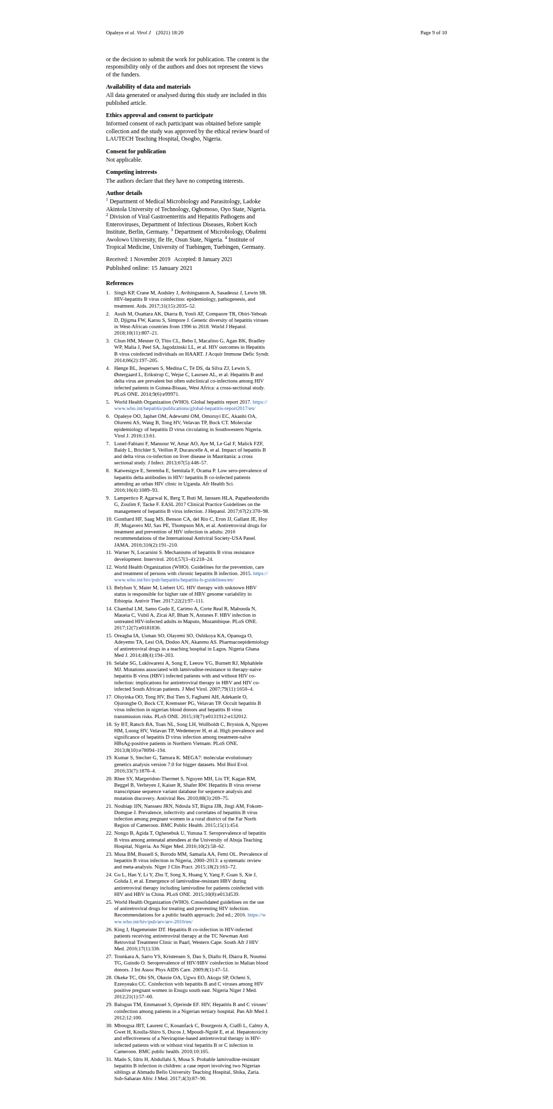Opaleye et al. Virol J (2021) 18:20
Page 9 of 10
or the decision to submit the work for publication. The content is the responsibility only of the authors and does not represent the views of the funders.
Availability of data and materials
All data generated or analysed during this study are included in this published article.
Ethics approval and consent to participate
Informed consent of each participant was obtained before sample collection and the study was approved by the ethical review board of LAUTECH Teaching Hospital, Osogbo, Nigeria.
Consent for publication
Not applicable.
Competing interests
The authors declare that they have no competing interests.
Author details
1 Department of Medical Microbiology and Parasitology, Ladoke Akintola University of Technology, Ogbomoso, Oyo State, Nigeria. 2 Division of Viral Gastroenteritis and Hepatitis Pathogens and Enteroviruses, Department of Infectious Diseases, Robert Koch Institute, Berlin, Germany. 3 Department of Microbiology, Obafemi Awolowo University, Ile Ife, Osun State, Nigeria. 4 Institute of Tropical Medicine, University of Tuebingen, Tuebingen, Germany.
Received: 1 November 2019 Accepted: 8 January 2021
Published online: 15 January 2021
References
Singh KP, Crane M, Audsley J, Avihingsanon A, Sasadeusz J, Lewin SR. HIV-hepatitis B virus coinfection: epidemiology, pathogenesis, and treatment. Aids. 2017;31(15):2035–52.
Assih M, Ouattara AK, Diarra B, Yonli AT, Compaore TR, Obiri-Yeboah D, Djigma FW, Karou S, Simpore J. Genetic diversity of hepatitis viruses in West-African countries from 1996 to 2018. World J Hepatol. 2018;10(11):807–21.
Chun HM, Mesner O, Thio CL, Bebu I, Macalino G, Agan BK, Bradley WP, Malia J, Peel SA, Jagodzinski LL, et al. HIV outcomes in Hepatitis B virus coinfected individuals on HAART. J Acquir Immune Defic Syndr. 2014;66(2):197–205.
Hønge BL, Jespersen S, Medina C, Té DS, da Silva ZJ, Lewin S, Østergaard L, Erikstrup C, Wejse C, Laursen AL, et al. Hepatitis B and delta virus are prevalent but often subclinical co-infections among HIV infected patients in Guinea-Bissau, West Africa: a cross-sectional study. PLoS ONE. 2014;9(6):e99971.
World Health Organization (WHO). Global hepatitis report 2017. https://www.who.int/hepatitis/publications/global-hepatitis-report2017/en/
Opaleye OO, Japhet OM, Adewumi OM, Omoruyi EC, Akanbi OA, Oluremi AS, Wang B, Tong HV, Velavan TP, Bock CT. Molecular epidemiology of hepatitis D virus circulating in Southwestern Nigeria. Virol J. 2016;13:61.
Lunel-Fabiani F, Mansour W, Amar AO, Aye M, Le Gal F, Malick FZF, Baïdy L, Brichler S, Veillon P, Ducancelle A, et al. Impact of hepatitis B and delta virus co-infection on liver disease in Mauritania: a cross sectional study. J Infect. 2013;67(5):448–57.
Katwesigye E, Seremba E, Semitala F, Ocama P. Low sero-prevalence of hepatitis delta antibodies in HIV/ hepatitis B co-infected patients attending an urban HIV clinic in Uganda. Afr Health Sci. 2016;16(4):1089–93.
Lampertico P, Agarwal K, Berg T, Buti M, Janssen HLA, Papatheodoridis G, Zoulim F, Tacke F. EASL 2017 Clinical Practice Guidelines on the management of hepatitis B virus infection. J Hepatol. 2017;67(2):370–98.
Gunthard HF, Saag MS, Benson CA, del Rio C, Eron JJ, Gallant JE, Hoy JF, Mugavero MJ, Sax PE, Thompson MA, et al. Antiretroviral drugs for treatment and prevention of HIV infection in adults: 2016 recommendations of the International Antiviral Society-USA Panel. JAMA. 2016;316(2):191–210.
Warner N, Locarnini S. Mechanisms of hepatitis B virus resistance development. Intervirol. 2014;57(3–4):218–24.
World Health Organization (WHO). Guidelines for the prevention, care and treatment of persons with chronic hepatitis B infection. 2015. https://www.who.int/hiv/pub/hepatitis/hepatitis-b-guidelines/en/
Belyhun Y, Maier M, Liebert UG. HIV therapy with unknown HBV status is responsible for higher rate of HBV genome variability in Ethiopia. Antivir Ther. 2017;22(2):97–111.
Chambal LM, Samo Gudo E, Carimo A, Corte Real R, Mabunda N, Maueia C, Vubil A, Zicai AF, Bhatt N, Antunes F. HBV infection in untreated HIV-infected adults in Maputo, Mozambique. PLoS ONE. 2017;12(7):e0181836.
Oreagba IA, Usman SO, Olayemi SO, Oshikoya KA, Opanuga O, Adeyemo TA, Lesi OA, Dodoo AN, Akanmu AS. Pharmacoepidemiology of antiretroviral drugs in a teaching hospital in Lagos. Nigeria Ghana Med J. 2014;48(4):194–203.
Selabe SG, Lukhwareni A, Song E, Leeuw YG, Burnett RJ, Mphahlele MJ. Mutations associated with lamivudine-resistance in therapy-naive hepatitis B virus (HBV) infected patients with and without HIV co-infection: implications for antiretroviral therapy in HBV and HIV co-infected South African patients. J Med Virol. 2007;79(11):1650–4.
Oluyinka OO, Tong HV, Bui Tien S, Fagbami AH, Adekanle O, Ojurongbe O, Bock CT, Kremsner PG, Velavan TP. Occult hepatitis B virus infection in nigerian blood donors and hepatitis B virus transmission risks. PLoS ONE. 2015;10(7):e0131912-e132012.
Sy BT, Ratsch BA, Toan NL, Song LH, Wollboldt C, Bryniok A, Nguyen HM, Luong HV, Velavan TP, Wedemeyer H, et al. High prevalence and significance of hepatitis D virus infection among treatment-naïve HBsAg-positive patients in Northern Vietnam. PLoS ONE. 2013;8(10):e78094–194.
Kumar S, Stecher G, Tamura K. MEGA7: molecular evolutionary genetics analysis version 7.0 for bigger datasets. Mol Biol Evol. 2016;33(7):1870–4.
Rhee SY, Margeridon-Thermet S, Nguyen MH, Liu TF, Kagan RM, Beggel B, Verheyen J, Kaiser R, Shafer RW. Hepatitis B virus reverse transcriptase sequence variant database for sequence analysis and mutation discovery. Antiviral Res. 2010;88(3):269–75.
Noubiap JJN, Nansseu JRN, Ndoula ST, Bigna JJR, Jingi AM, Fokom-Domgue J. Prevalence, infectivity and correlates of hepatitis B virus infection among pregnant women in a rural district of the Far North Region of Cameroon. BMC Public Health. 2015;15(1):454.
Nongo B, Agida T, Oghenebuk U, Yunusa T. Seroprevalence of hepatitis B virus among antenatal attendees at the University of Abuja Teaching Hospital, Nigeria. An Niger Med. 2016;10(2):58–62.
Musa BM, Bussell S, Borodo MM, Samaila AA, Femi OL. Prevalence of hepatitis B virus infection in Nigeria, 2000–2013: a systematic review and meta-analysis. Niger J Clin Pract. 2015;18(2):163–72.
Gu L, Han Y, Li Y, Zhu T, Song X, Huang Y, Yang F, Guan S, Xie J, Gohda J, et al. Emergence of lamivudine-resistant HBV during antiretroviral therapy including lamivudine for patients coinfected with HIV and HBV in China. PLoS ONE. 2015;10(8):e0134539.
World Health Organization (WHO). Consolidated guidelines on the use of antiretroviral drugs for treating and preventing HIV infection. Recommendations for a public health approach; 2nd ed.; 2016. https://www.who.int/hiv/pub/arv/arv-2016/en/
King J, Hagemeister DT. Hepatitis B co-infection in HIV-infected patients receiving antiretroviral therapy at the TC Newman Anti Retroviral Treatment Clinic in Paarl, Western Cape. South Afr J HIV Med. 2016;17(1):336.
Tounkara A, Sarro YS, Kristensen S, Dao S, Diallo H, Diarra B, Noumsi TG, Guindo O. Seroprevalence of HIV/HBV coinfection in Malian blood donors. J Int Assoc Phys AIDS Care. 2009;8(1):47–51.
Okeke TC, Obi SN, Okezie OA, Ugwu EO, Akogu SP, Ocheni S, Ezenyeaku CC. Coinfection with hepatitis B and C viruses among HIV positive pregnant women in Enugu south east. Nigeria Niger J Med. 2012;21(1):57–60.
Balogun TM, Emmanuel S, Ojerinde EF. HIV, Hepatitis B and C viruses’ coinfection among patients in a Nigerian tertiary hospital. Pan Afr Med J. 2012;12:100.
Mbougua JBT, Laurent C, Kouanfack C, Bourgeois A, Ciaffi L, Calmy A, Gwet H, Koulla-Shiro S, Ducos J, Mpoudi-Ngolé E, et al. Hepatotoxicity and effectiveness of a Nevirapine-based antiretroviral therapy in HIV-infected patients with or without viral hepatitis B or C infection in Cameroon. BMC public health. 2010;10:105.
Mado S, Idris H, Abdullahi S, Musa S. Probable lamivudine-resistant hepatitis B infection in children: a case report involving two Nigerian siblings at Ahmadu Bello University Teaching Hospital, Shika, Zaria. Sub-Saharan Afric J Med. 2017;4(3):87–90.